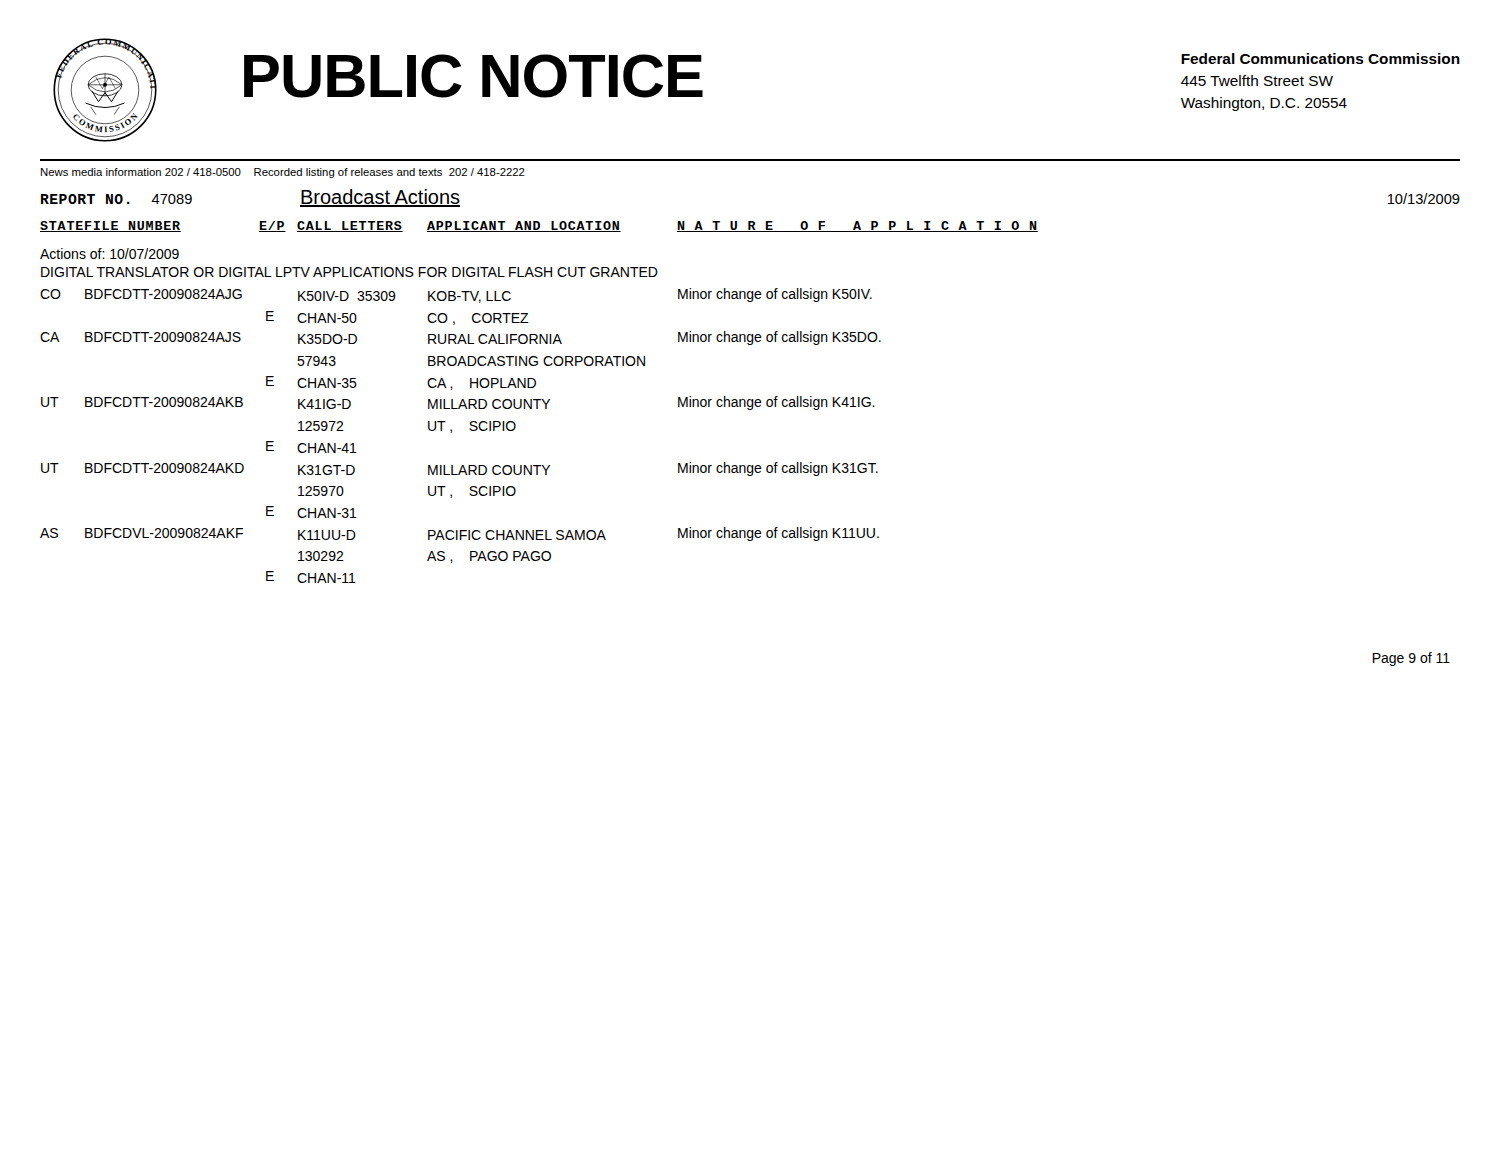FEDERAL COMMUNICATIONS COMMISSION
PUBLIC NOTICE
Federal Communications Commission
445 Twelfth Street SW
Washington, D.C. 20554
News media information 202 / 418-0500 Recorded listing of releases and texts 202 / 418-2222
REPORT NO. 47089
Broadcast Actions
10/13/2009
| STATE | FILE NUMBER | E/P | CALL LETTERS | APPLICANT AND LOCATION | N A T U R E O F A P P L I C A T I O N |
| --- | --- | --- | --- | --- | --- |
| Actions of: 10/07/2009 |
| DIGITAL TRANSLATOR OR DIGITAL LPTV APPLICATIONS FOR DIGITAL FLASH CUT GRANTED |
| CO | BDFCDTT-20090824AJG | | K50IV-D 35309 | KOB-TV, LLC | Minor change of callsign K50IV. |
| | | E | CHAN-50 | CO , CORTEZ | |
| CA | BDFCDTT-20090824AJS | | K35DO-D 57943 | RURAL CALIFORNIA BROADCASTING CORPORATION | Minor change of callsign K35DO. |
| | | E | CHAN-35 | CA , HOPLAND | |
| UT | BDFCDTT-20090824AKB | | K41IG-D 125972 | MILLARD COUNTY UT , SCIPIO | Minor change of callsign K41IG. |
| | | E | CHAN-41 | | |
| UT | BDFCDTT-20090824AKD | | K31GT-D 125970 | MILLARD COUNTY UT , SCIPIO | Minor change of callsign K31GT. |
| | | E | CHAN-31 | | |
| AS | BDFCDVL-20090824AKF | | K11UU-D 130292 | PACIFIC CHANNEL SAMOA AS , PAGO PAGO | Minor change of callsign K11UU. |
| | | E | CHAN-11 | | |
Page 9 of 11